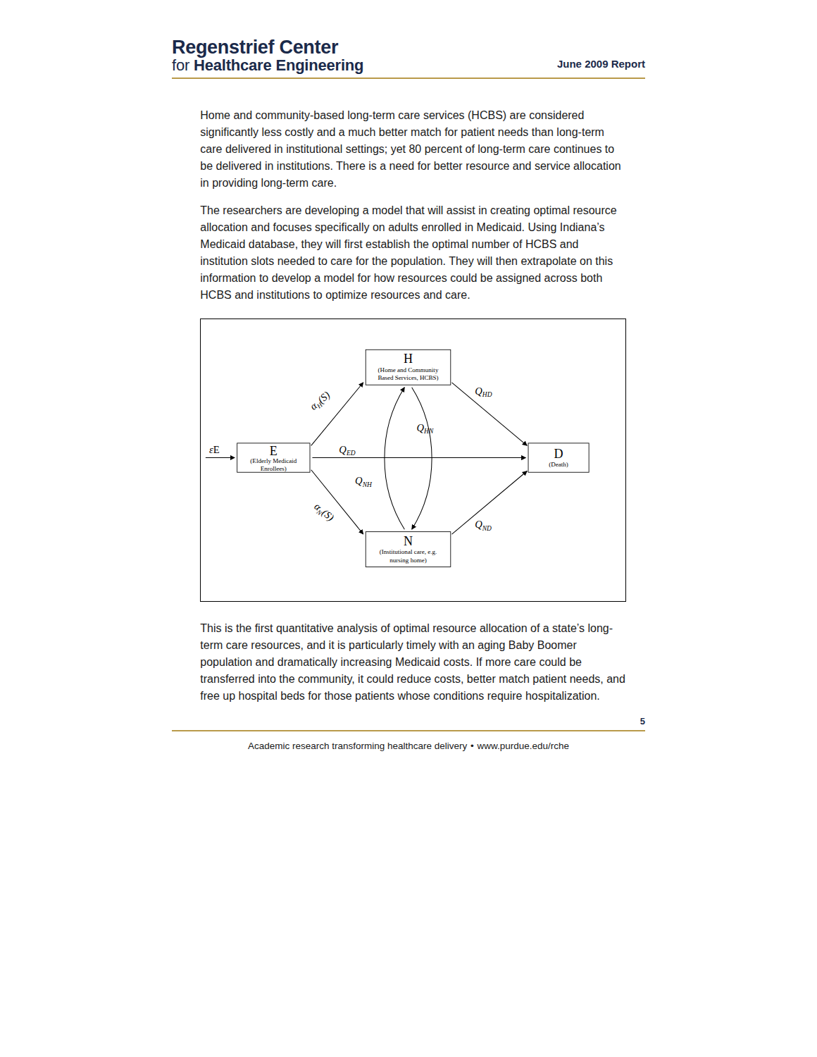Regenstrief Center
for Healthcare Engineering
June 2009 Report
Home and community-based long-term care services (HCBS) are considered significantly less costly and a much better match for patient needs than long-term care delivered in institutional settings; yet 80 percent of long-term care continues to be delivered in institutions. There is a need for better resource and service allocation in providing long-term care.
The researchers are developing a model that will assist in creating optimal resource allocation and focuses specifically on adults enrolled in Medicaid. Using Indiana’s Medicaid database, they will first establish the optimal number of HCBS and institution slots needed to care for the population. They will then extrapolate on this information to develop a model for how resources could be assigned across both HCBS and institutions to optimize resources and care.
H (Home and Community Based Services, HCBS) E (Elderly Medicaid Enrollees) D (Death) N (Institutional care, e.g. nursing home) εE αH(S) αN(S) QED QHD QND QHN QNH
This is the first quantitative analysis of optimal resource allocation of a state’s long-term care resources, and it is particularly timely with an aging Baby Boomer population and dramatically increasing Medicaid costs. If more care could be transferred into the community, it could reduce costs, better match patient needs, and free up hospital beds for those patients whose conditions require hospitalization.
5
Academic research transforming healthcare delivery•www.purdue.edu/rche